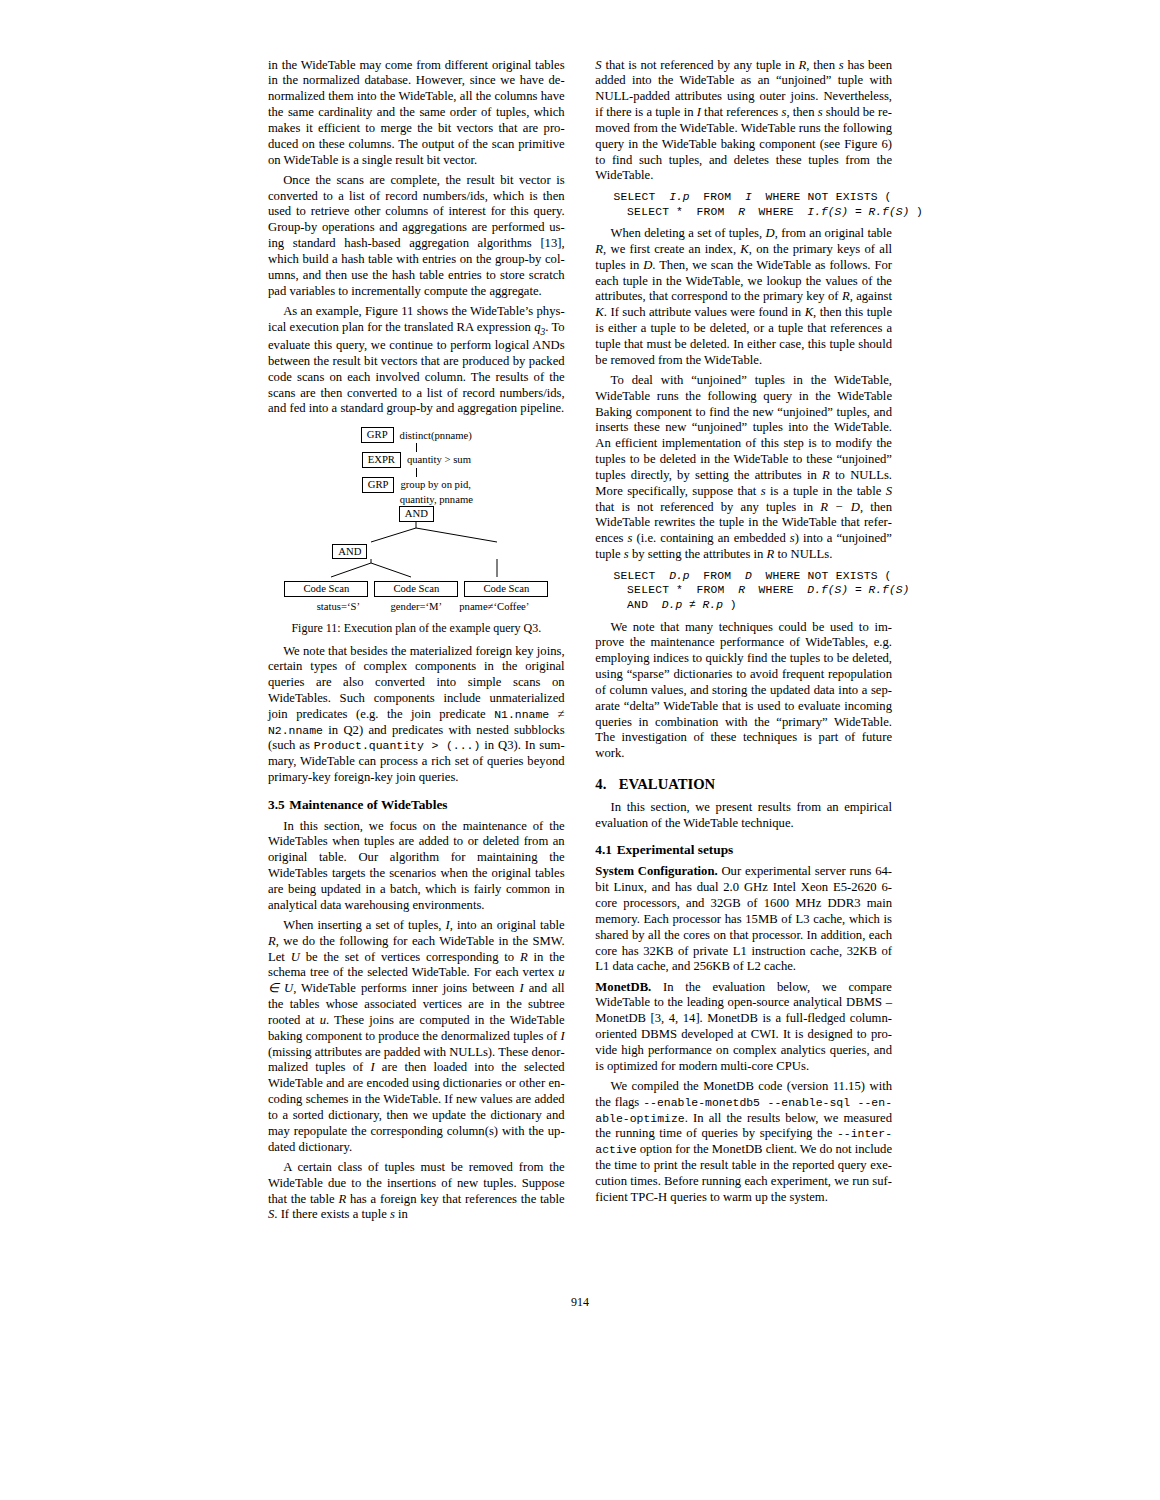in the WideTable may come from different original tables in the normalized database. However, since we have denormalized them into the WideTable, all the columns have the same cardinality and the same order of tuples, which makes it efficient to merge the bit vectors that are produced on these columns. The output of the scan primitive on WideTable is a single result bit vector.
Once the scans are complete, the result bit vector is converted to a list of record numbers/ids, which is then used to retrieve other columns of interest for this query. Group-by operations and aggregations are performed using standard hash-based aggregation algorithms [13], which build a hash table with entries on the group-by columns, and then use the hash table entries to store scratch pad variables to incrementally compute the aggregate.
As an example, Figure 11 shows the WideTable’s physical execution plan for the translated RA expression q3. To evaluate this query, we continue to perform logical ANDs between the result bit vectors that are produced by packed code scans on each involved column. The results of the scans are then converted to a list of record numbers/ids, and fed into a standard group-by and aggregation pipeline.
GRP distinct(pnname)
EXPR quantity > sum
GRP group by on pid,
quantity, pnname
AND
AND
Code Scan Code Scan Code Scan
status=‘S’ gender=‘M’ pname≠‘Coffee’
Figure 11: Execution plan of the example query Q3.
We note that besides the materialized foreign key joins, certain types of complex components in the original queries are also converted into simple scans on WideTables. Such components include unmaterialized join predicates (e.g. the join predicate N1.nname ≠ N2.nname in Q2) and predicates with nested subblocks (such as Product.quantity > (...) in Q3). In summary, WideTable can process a rich set of queries beyond primary-key foreign-key join queries.
3.5 Maintenance of WideTables
In this section, we focus on the maintenance of the WideTables when tuples are added to or deleted from an original table. Our algorithm for maintaining the WideTables targets the scenarios when the original tables are being updated in a batch, which is fairly common in analytical data warehousing environments.
When inserting a set of tuples, I, into an original table R, we do the following for each WideTable in the SMW. Let U be the set of vertices corresponding to R in the schema tree of the selected WideTable. For each vertex u ∈ U, WideTable performs inner joins between I and all the tables whose associated vertices are in the subtree rooted at u. These joins are computed in the WideTable baking component to produce the denormalized tuples of I (missing attributes are padded with NULLs). These denormalized tuples of I are then loaded into the selected WideTable and are encoded using dictionaries or other encoding schemes in the WideTable. If new values are added to a sorted dictionary, then we update the dictionary and may repopulate the corresponding column(s) with the updated dictionary.
A certain class of tuples must be removed from the WideTable due to the insertions of new tuples. Suppose that the table R has a foreign key that references the table S. If there exists a tuple s in
S that is not referenced by any tuple in R, then s has been added into the WideTable as an “unjoined” tuple with NULL-padded attributes using outer joins. Nevertheless, if there is a tuple in I that references s, then s should be removed from the WideTable. WideTable runs the following query in the WideTable baking component (see Figure 6) to find such tuples, and deletes these tuples from the WideTable.
SELECT I.p FROM I WHERE NOT EXISTS ( SELECT * FROM R WHERE I.f(S) = R.f(S) )
When deleting a set of tuples, D, from an original table R, we first create an index, K, on the primary keys of all tuples in D. Then, we scan the WideTable as follows. For each tuple in the WideTable, we lookup the values of the attributes, that correspond to the primary key of R, against K. If such attribute values were found in K, then this tuple is either a tuple to be deleted, or a tuple that references a tuple that must be deleted. In either case, this tuple should be removed from the WideTable.
To deal with “unjoined” tuples in the WideTable, WideTable runs the following query in the WideTable Baking component to find the new “unjoined” tuples, and inserts these new “unjoined” tuples into the WideTable. An efficient implementation of this step is to modify the tuples to be deleted in the WideTable to these “unjoined” tuples directly, by setting the attributes in R to NULLs. More specifically, suppose that s is a tuple in the table S that is not referenced by any tuples in R − D, then WideTable rewrites the tuple in the WideTable that references s (i.e. containing an embedded s) into a “unjoined” tuple s by setting the attributes in R to NULLs.
SELECT D.p FROM D WHERE NOT EXISTS ( SELECT * FROM R WHERE D.f(S) = R.f(S) AND D.p ≠ R.p )
We note that many techniques could be used to improve the maintenance performance of WideTables, e.g. employing indices to quickly find the tuples to be deleted, using “sparse” dictionaries to avoid frequent repopulation of column values, and storing the updated data into a separate “delta” WideTable that is used to evaluate incoming queries in combination with the “primary” WideTable. The investigation of these techniques is part of future work.
4. EVALUATION
In this section, we present results from an empirical evaluation of the WideTable technique.
4.1 Experimental setups
System Configuration. Our experimental server runs 64-bit Linux, and has dual 2.0 GHz Intel Xeon E5-2620 6-core processors, and 32GB of 1600 MHz DDR3 main memory. Each processor has 15MB of L3 cache, which is shared by all the cores on that processor. In addition, each core has 32KB of private L1 instruction cache, 32KB of L1 data cache, and 256KB of L2 cache.
MonetDB. In the evaluation below, we compare WideTable to the leading open-source analytical DBMS – MonetDB [3, 4, 14]. MonetDB is a full-fledged column-oriented DBMS developed at CWI. It is designed to provide high performance on complex analytics queries, and is optimized for modern multi-core CPUs.
We compiled the MonetDB code (version 11.15) with the flags --enable-monetdb5 --enable-sql --enable-optimize. In all the results below, we measured the running time of queries by specifying the --interactive option for the MonetDB client. We do not include the time to print the result table in the reported query execution times. Before running each experiment, we run sufficient TPC-H queries to warm up the system.
914